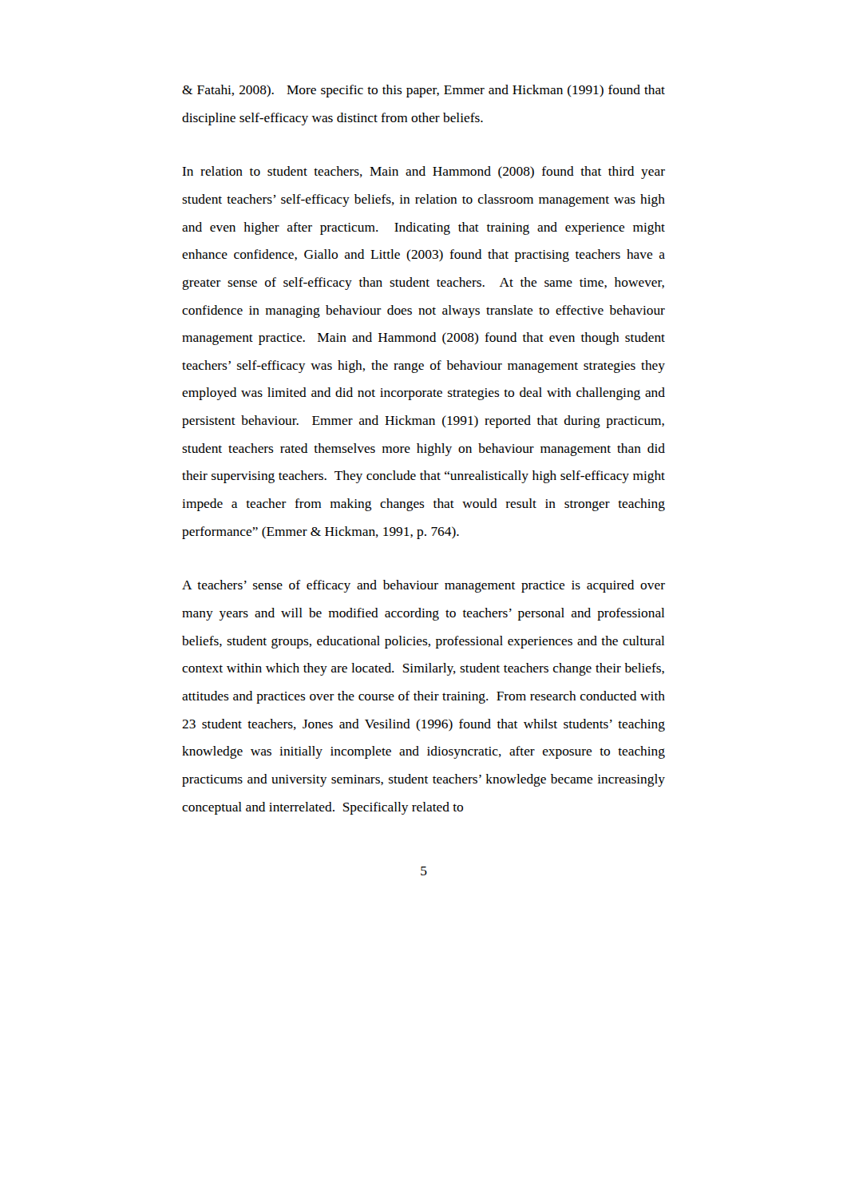& Fatahi, 2008). More specific to this paper, Emmer and Hickman (1991) found that discipline self-efficacy was distinct from other beliefs.
In relation to student teachers, Main and Hammond (2008) found that third year student teachers’ self-efficacy beliefs, in relation to classroom management was high and even higher after practicum. Indicating that training and experience might enhance confidence, Giallo and Little (2003) found that practising teachers have a greater sense of self-efficacy than student teachers. At the same time, however, confidence in managing behaviour does not always translate to effective behaviour management practice. Main and Hammond (2008) found that even though student teachers’ self-efficacy was high, the range of behaviour management strategies they employed was limited and did not incorporate strategies to deal with challenging and persistent behaviour. Emmer and Hickman (1991) reported that during practicum, student teachers rated themselves more highly on behaviour management than did their supervising teachers. They conclude that “unrealistically high self-efficacy might impede a teacher from making changes that would result in stronger teaching performance” (Emmer & Hickman, 1991, p. 764).
A teachers’ sense of efficacy and behaviour management practice is acquired over many years and will be modified according to teachers’ personal and professional beliefs, student groups, educational policies, professional experiences and the cultural context within which they are located. Similarly, student teachers change their beliefs, attitudes and practices over the course of their training. From research conducted with 23 student teachers, Jones and Vesilind (1996) found that whilst students’ teaching knowledge was initially incomplete and idiosyncratic, after exposure to teaching practicums and university seminars, student teachers’ knowledge became increasingly conceptual and interrelated. Specifically related to
5